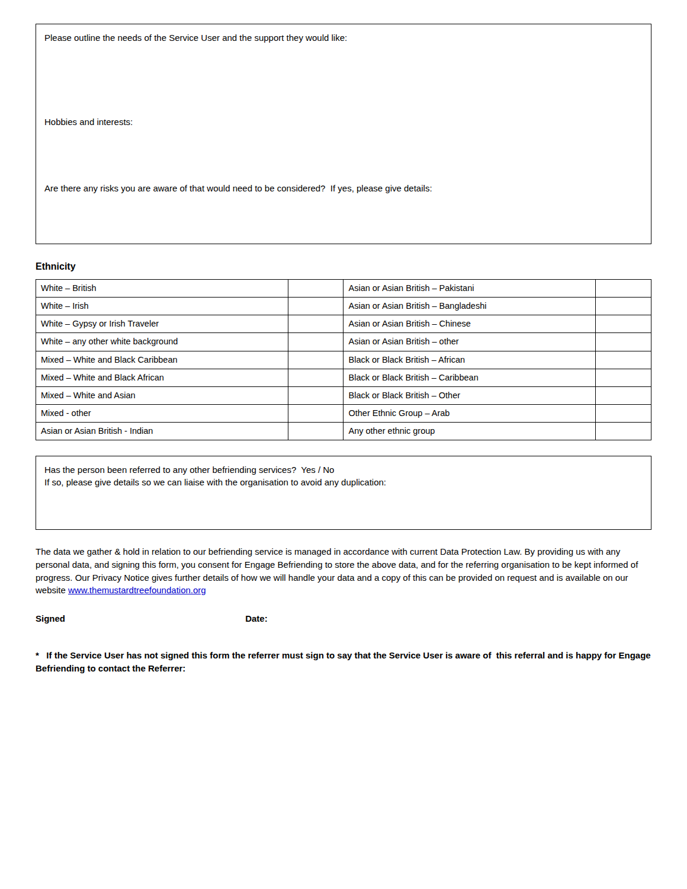Please outline the needs of the Service User and the support they would like:
Hobbies and interests:
Are there any risks you are aware of that would need to be considered? If yes, please give details:
Ethnicity
| White – British | | Asian or Asian British – Pakistani | |
| White – Irish | | Asian or Asian British – Bangladeshi | |
| White – Gypsy or Irish Traveler | | Asian or Asian British – Chinese | |
| White – any other white background | | Asian or Asian British – other | |
| Mixed – White and Black Caribbean | | Black or Black British – African | |
| Mixed – White and Black African | | Black or Black British – Caribbean | |
| Mixed – White and Asian | | Black or Black British – Other | |
| Mixed - other | | Other Ethnic Group – Arab | |
| Asian or Asian British - Indian | | Any other ethnic group | |
Has the person been referred to any other befriending services? Yes / No
If so, please give details so we can liaise with the organisation to avoid any duplication:
The data we gather & hold in relation to our befriending service is managed in accordance with current Data Protection Law. By providing us with any personal data, and signing this form, you consent for Engage Befriending to store the above data, and for the referring organisation to be kept informed of progress. Our Privacy Notice gives further details of how we will handle your data and a copy of this can be provided on request and is available on our website www.themustardtreefoundation.org
Signed Date:
* If the Service User has not signed this form the referrer must sign to say that the Service User is aware of this referral and is happy for Engage Befriending to contact the Referrer: